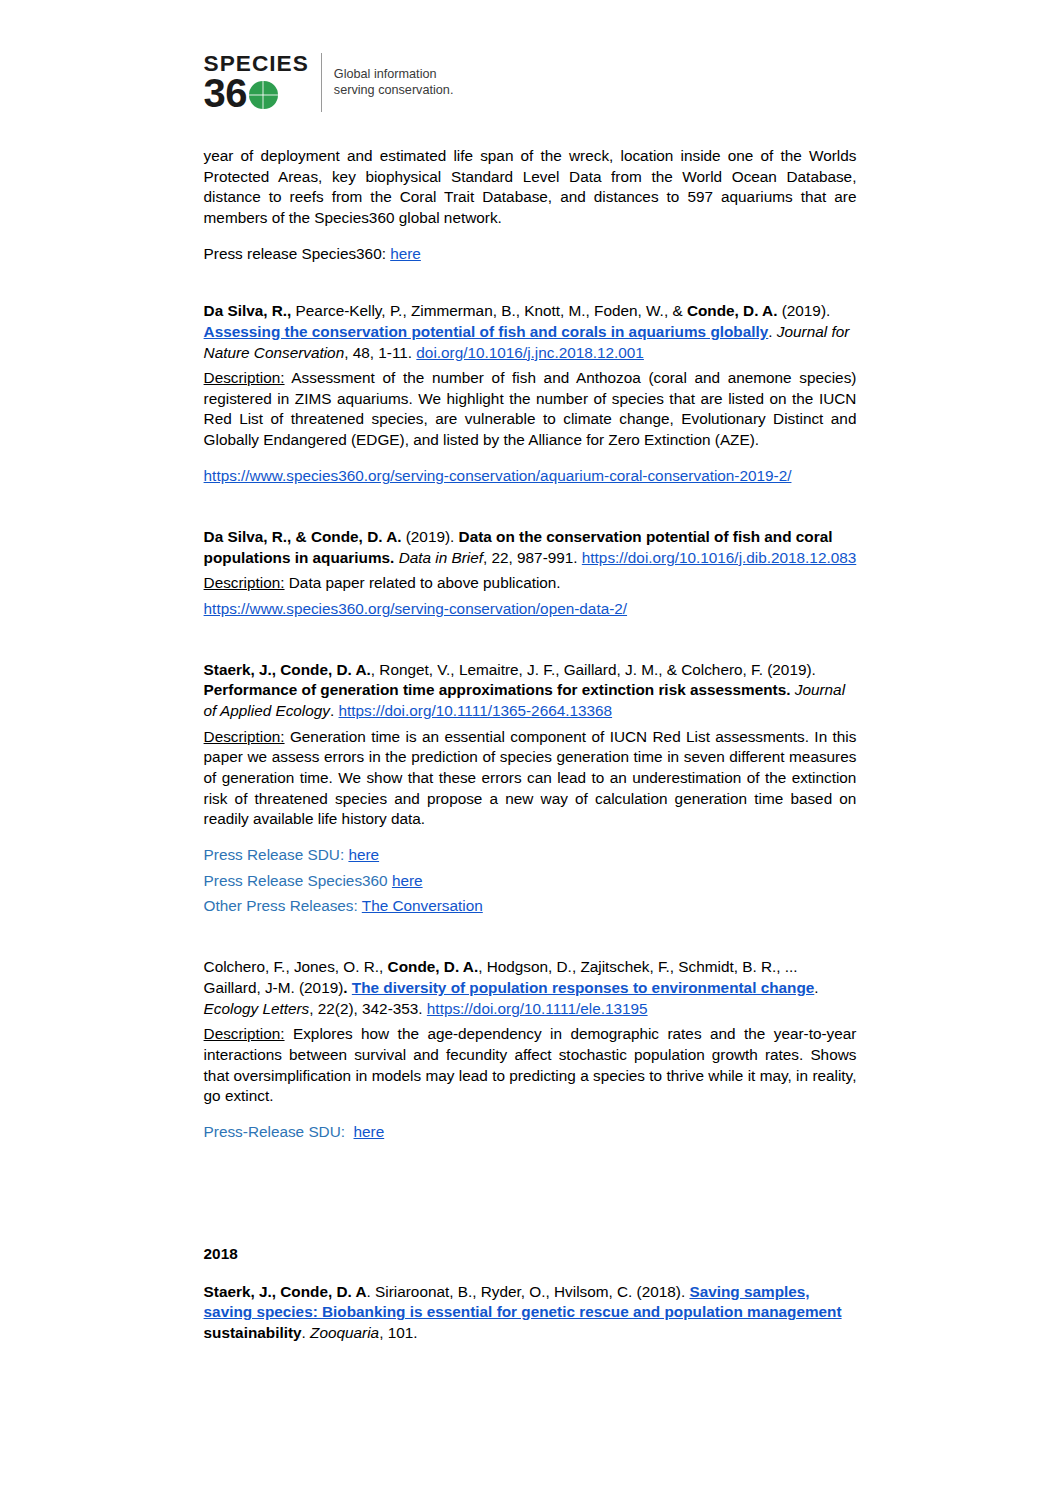SPECIES 36
Global information
serving conservation.
year of deployment and estimated life span of the wreck, location inside one of the Worlds Protected Areas, key biophysical Standard Level Data from the World Ocean Database, distance to reefs from the Coral Trait Database, and distances to 597 aquariums that are members of the Species360 global network.
Press release Species360: here
Da Silva, R., Pearce-Kelly, P., Zimmerman, B., Knott, M., Foden, W., & Conde, D. A. (2019). Assessing the conservation potential of fish and corals in aquariums globally. Journal for Nature Conservation, 48, 1-11. doi.org/10.1016/j.jnc.2018.12.001
Description: Assessment of the number of fish and Anthozoa (coral and anemone species) registered in ZIMS aquariums. We highlight the number of species that are listed on the IUCN Red List of threatened species, are vulnerable to climate change, Evolutionary Distinct and Globally Endangered (EDGE), and listed by the Alliance for Zero Extinction (AZE).
https://www.species360.org/serving-conservation/aquarium-coral-conservation-2019-2/
Da Silva, R., & Conde, D. A. (2019). Data on the conservation potential of fish and coral populations in aquariums. Data in Brief, 22, 987-991. https://doi.org/10.1016/j.dib.2018.12.083
Description: Data paper related to above publication.
https://www.species360.org/serving-conservation/open-data-2/
Staerk, J., Conde, D. A., Ronget, V., Lemaitre, J. F., Gaillard, J. M., & Colchero, F. (2019). Performance of generation time approximations for extinction risk assessments. Journal of Applied Ecology. https://doi.org/10.1111/1365-2664.13368
Description: Generation time is an essential component of IUCN Red List assessments. In this paper we assess errors in the prediction of species generation time in seven different measures of generation time. We show that these errors can lead to an underestimation of the extinction risk of threatened species and propose a new way of calculation generation time based on readily available life history data.
Press Release SDU: here
Press Release Species360 here
Other Press Releases: The Conversation
Colchero, F., Jones, O. R., Conde, D. A., Hodgson, D., Zajitschek, F., Schmidt, B. R., ... Gaillard, J-M. (2019). The diversity of population responses to environmental change. Ecology Letters, 22(2), 342-353. https://doi.org/10.1111/ele.13195
Description: Explores how the age-dependency in demographic rates and the year-to-year interactions between survival and fecundity affect stochastic population growth rates. Shows that oversimplification in models may lead to predicting a species to thrive while it may, in reality, go extinct.
Press-Release SDU: here
2018
Staerk, J., Conde, D. A. Siriaroonat, B., Ryder, O., Hvilsom, C. (2018). Saving samples, saving species: Biobanking is essential for genetic rescue and population management sustainability. Zooquaria, 101.